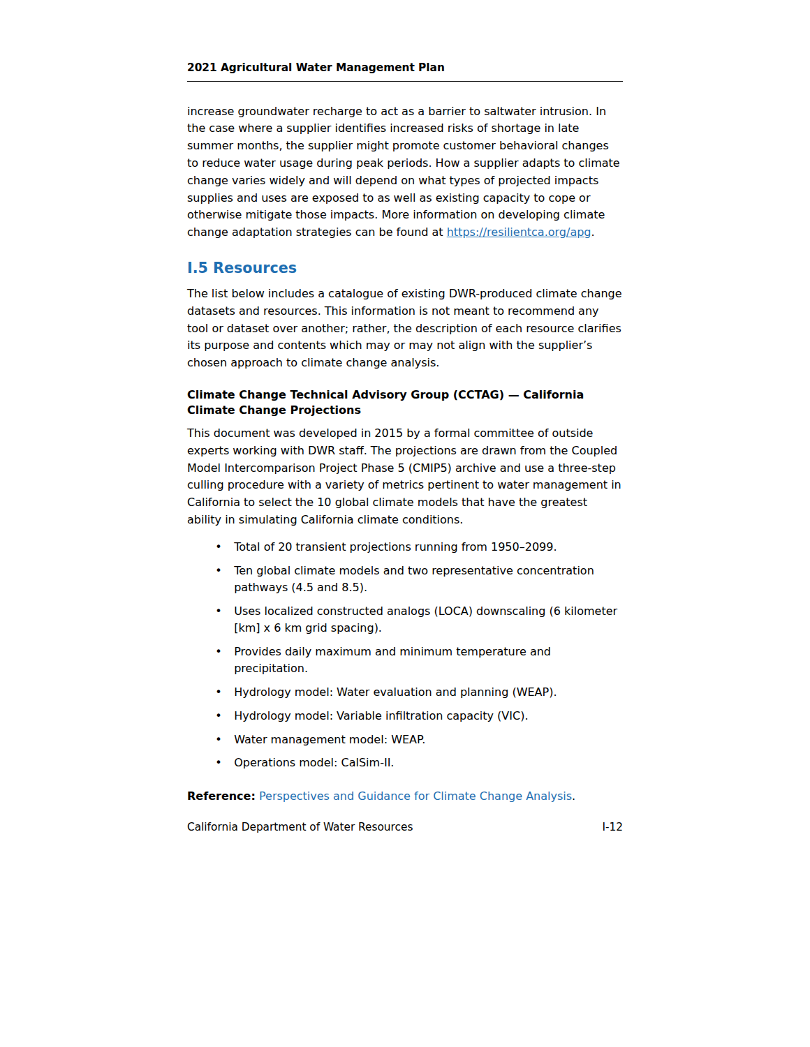2021 Agricultural Water Management Plan
increase groundwater recharge to act as a barrier to saltwater intrusion. In the case where a supplier identifies increased risks of shortage in late summer months, the supplier might promote customer behavioral changes to reduce water usage during peak periods. How a supplier adapts to climate change varies widely and will depend on what types of projected impacts supplies and uses are exposed to as well as existing capacity to cope or otherwise mitigate those impacts. More information on developing climate change adaptation strategies can be found at https://resilientca.org/apg.
I.5 Resources
The list below includes a catalogue of existing DWR-produced climate change datasets and resources. This information is not meant to recommend any tool or dataset over another; rather, the description of each resource clarifies its purpose and contents which may or may not align with the supplier’s chosen approach to climate change analysis.
Climate Change Technical Advisory Group (CCTAG) — California Climate Change Projections
This document was developed in 2015 by a formal committee of outside experts working with DWR staff. The projections are drawn from the Coupled Model Intercomparison Project Phase 5 (CMIP5) archive and use a three-step culling procedure with a variety of metrics pertinent to water management in California to select the 10 global climate models that have the greatest ability in simulating California climate conditions.
Total of 20 transient projections running from 1950–2099.
Ten global climate models and two representative concentration pathways (4.5 and 8.5).
Uses localized constructed analogs (LOCA) downscaling (6 kilometer [km] x 6 km grid spacing).
Provides daily maximum and minimum temperature and precipitation.
Hydrology model: Water evaluation and planning (WEAP).
Hydrology model: Variable infiltration capacity (VIC).
Water management model: WEAP.
Operations model: CalSim-II.
Reference: Perspectives and Guidance for Climate Change Analysis.
California Department of Water Resources I-12